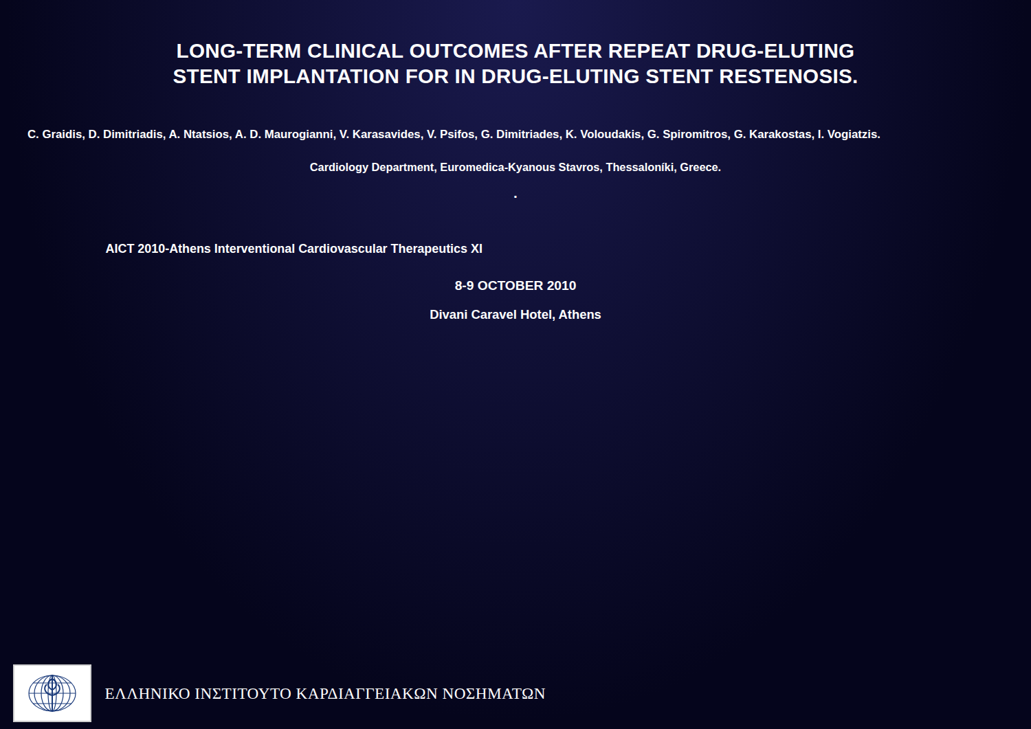LONG-TERM CLINICAL OUTCOMES AFTER REPEAT DRUG-ELUTING STENT IMPLANTATION FOR IN DRUG-ELUTING STENT RESTENOSIS.
C. Graidis, D. Dimitriadis, A. Ntatsios, A. D. Maurogianni, V. Karasavides, V. Psifos, G. Dimitriades, K. Voloudakis, G. Spiromitros, G. Karakostas, I. Vogiatzis.
Cardiology Department, Euromedica-Kyanous Stavros, Thessaloníki, Greece.
.
AICT 2010-Athens Interventional Cardiovascular Therapeutics XI
8-9 OCTOBER 2010
Divani Caravel Hotel, Athens
ΕΛΛΗΝΙΚΟ ΙΝΣΤΙΤΟΥΤΟ ΚΑΡΔΙΑΓΓΕΙΑΚΩΝ ΝΟΣΗΜΑΤΩΝ